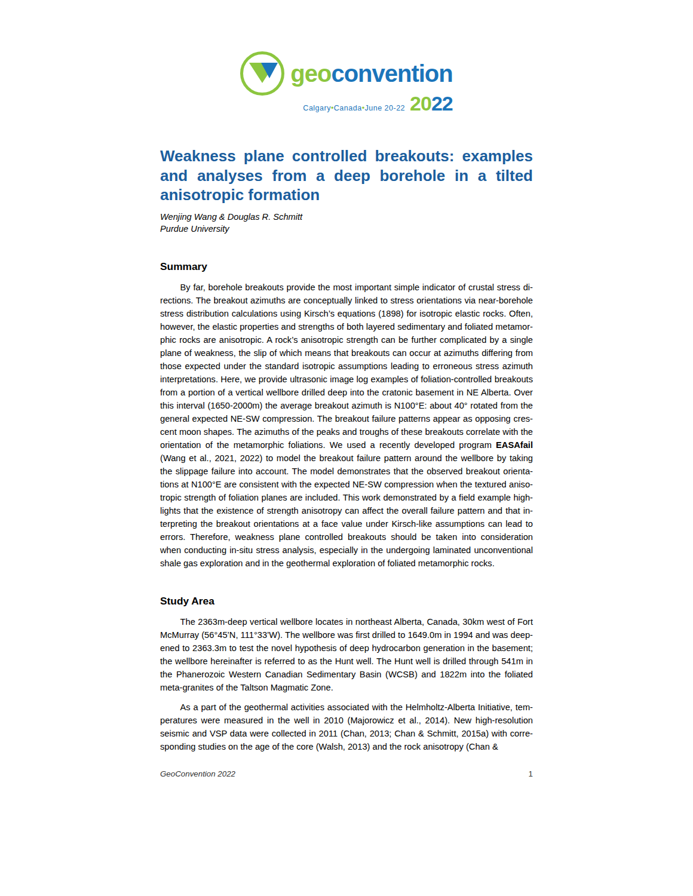geoconvention
Calgary•Canada•June 20-22 2022
Weakness plane controlled breakouts: examples and analyses from a deep borehole in a tilted anisotropic formation
Wenjing Wang & Douglas R. Schmitt
Purdue University
Summary
By far, borehole breakouts provide the most important simple indicator of crustal stress directions. The breakout azimuths are conceptually linked to stress orientations via near-borehole stress distribution calculations using Kirsch’s equations (1898) for isotropic elastic rocks. Often, however, the elastic properties and strengths of both layered sedimentary and foliated metamorphic rocks are anisotropic. A rock’s anisotropic strength can be further complicated by a single plane of weakness, the slip of which means that breakouts can occur at azimuths differing from those expected under the standard isotropic assumptions leading to erroneous stress azimuth interpretations. Here, we provide ultrasonic image log examples of foliation-controlled breakouts from a portion of a vertical wellbore drilled deep into the cratonic basement in NE Alberta. Over this interval (1650-2000m) the average breakout azimuth is N100°E: about 40° rotated from the general expected NE-SW compression. The breakout failure patterns appear as opposing crescent moon shapes. The azimuths of the peaks and troughs of these breakouts correlate with the orientation of the metamorphic foliations. We used a recently developed program EASAfail (Wang et al., 2021, 2022) to model the breakout failure pattern around the wellbore by taking the slippage failure into account. The model demonstrates that the observed breakout orientations at N100°E are consistent with the expected NE-SW compression when the textured anisotropic strength of foliation planes are included. This work demonstrated by a field example highlights that the existence of strength anisotropy can affect the overall failure pattern and that interpreting the breakout orientations at a face value under Kirsch-like assumptions can lead to errors. Therefore, weakness plane controlled breakouts should be taken into consideration when conducting in-situ stress analysis, especially in the undergoing laminated unconventional shale gas exploration and in the geothermal exploration of foliated metamorphic rocks.
Study Area
The 2363m-deep vertical wellbore locates in northeast Alberta, Canada, 30km west of Fort McMurray (56°45’N, 111°33’W). The wellbore was first drilled to 1649.0m in 1994 and was deepened to 2363.3m to test the novel hypothesis of deep hydrocarbon generation in the basement; the wellbore hereinafter is referred to as the Hunt well. The Hunt well is drilled through 541m in the Phanerozoic Western Canadian Sedimentary Basin (WCSB) and 1822m into the foliated meta-granites of the Taltson Magmatic Zone.
As a part of the geothermal activities associated with the Helmholtz-Alberta Initiative, temperatures were measured in the well in 2010 (Majorowicz et al., 2014). New high-resolution seismic and VSP data were collected in 2011 (Chan, 2013; Chan & Schmitt, 2015a) with corresponding studies on the age of the core (Walsh, 2013) and the rock anisotropy (Chan &
GeoConvention 2022 1